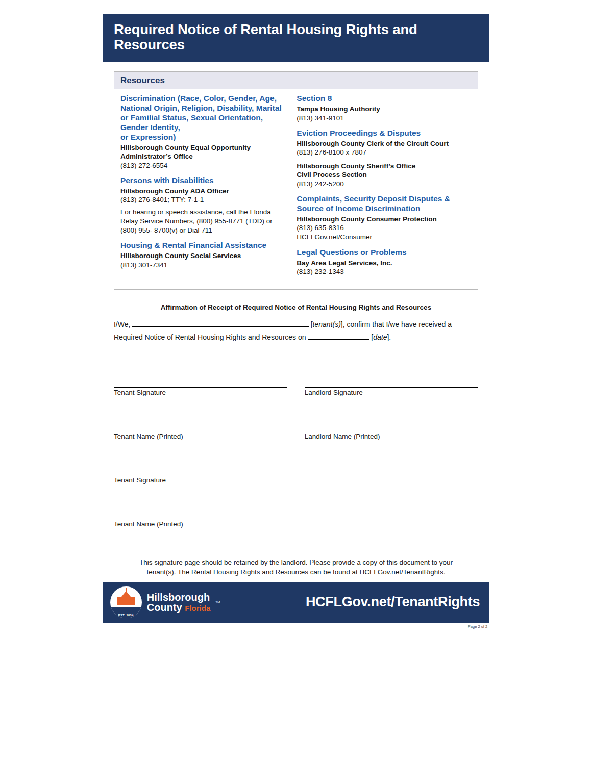Required Notice of Rental Housing Rights and Resources
Resources
Discrimination (Race, Color, Gender, Age, National Origin, Religion, Disability, Marital or Familial Status, Sexual Orientation, Gender Identity,
or Expression)
Hillsborough County Equal Opportunity Administrator’s Office
(813) 272-6554
Persons with Disabilities
Hillsborough County ADA Officer
(813) 276-8401; TTY: 7-1-1
For hearing or speech assistance, call the Florida Relay Service Numbers, (800) 955-8771 (TDD) or (800) 955- 8700(v) or Dial 711
Housing & Rental Financial Assistance
Hillsborough County Social Services
(813) 301-7341
Section 8
Tampa Housing Authority
(813) 341-9101
Eviction Proceedings & Disputes
Hillsborough County Clerk of the Circuit Court
(813) 276-8100 x 7807
Hillsborough County Sheriff’s Office
Civil Process Section
(813) 242-5200
Complaints, Security Deposit Disputes & Source of Income Discrimination
Hillsborough County Consumer Protection
(813) 635-8316
HCFLGov.net/Consumer
Legal Questions or Problems
Bay Area Legal Services, Inc.
(813) 232-1343
Affirmation of Receipt of Required Notice of Rental Housing Rights and Resources
I/We, [tenant(s)], confirm that I/we have received a Required Notice of Rental Housing Rights and Resources on [date].
Tenant Signature
Tenant Name (Printed)
Tenant Signature
Tenant Name (Printed)
Landlord Signature
Landlord Name (Printed)
This signature page should be retained by the landlord. Please provide a copy of this document to your tenant(s). The Rental Housing Rights and Resources can be found at HCFLGov.net/TenantRights.
EST. 1834
Hillsborough County Florida
SM
HCFLGov.net/TenantRights
Page 2 of 2